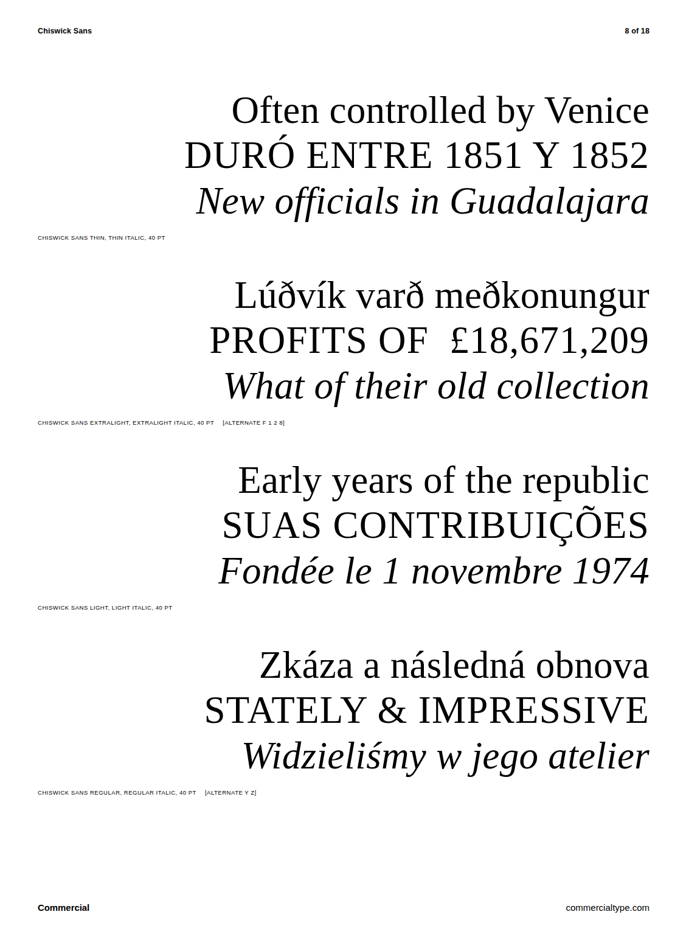Chiswick Sans
8 of 18
Often controlled by Venice
DURÓ ENTRE 1851 Y 1852
New officials in Guadalajara
Chiswick Sans Thin, Thin Italic, 40 pt
Lúðvík varð meðkonungur
PROFITS OF £18,671,209
What of their old collection
Chiswick Sans ExtraLight, ExtraLight Italic, 40 pt[alternate f 1 2 8]
Early years of the republic
SUAS CONTRIBUIÇÕES
Fondée le 1 novembre 1974
Chiswick Sans Light, Light Italic, 40 pt
Zkáza a následná obnova
STATELY & IMPRESSIVE
Widzieliśmy w jego atelier
Chiswick Sans Regular, Regular Italic, 40 pt[alternate y z]
Commercial
commercialtype.com